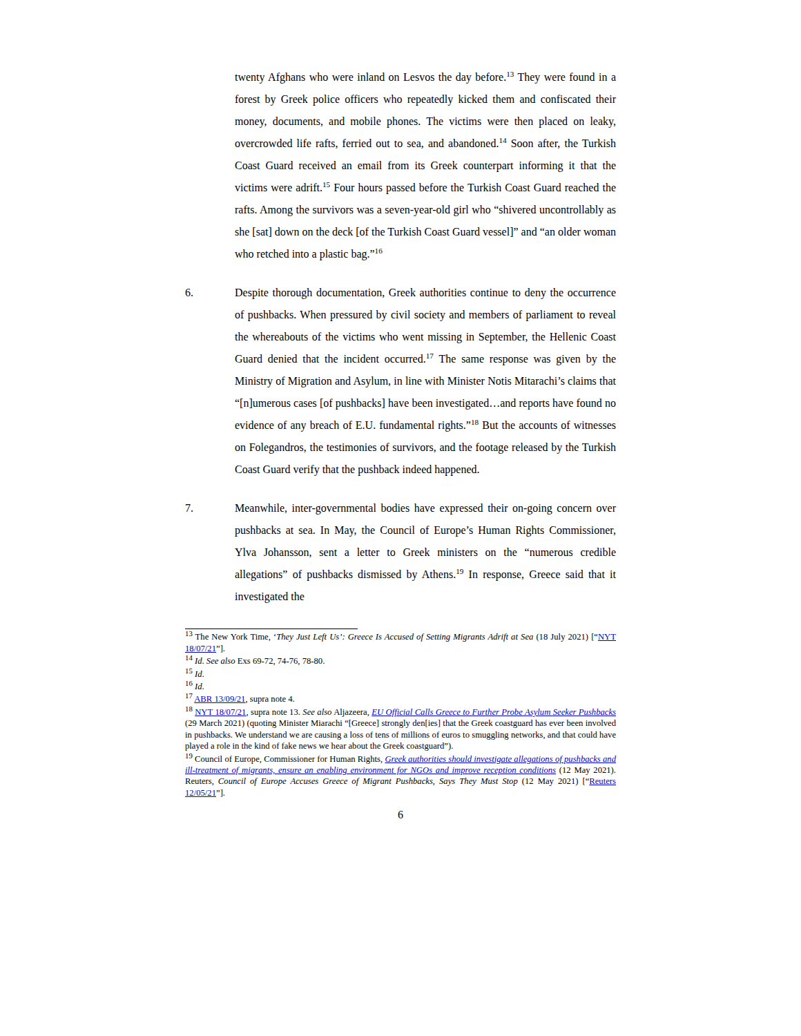twenty Afghans who were inland on Lesvos the day before.13 They were found in a forest by Greek police officers who repeatedly kicked them and confiscated their money, documents, and mobile phones. The victims were then placed on leaky, overcrowded life rafts, ferried out to sea, and abandoned.14 Soon after, the Turkish Coast Guard received an email from its Greek counterpart informing it that the victims were adrift.15 Four hours passed before the Turkish Coast Guard reached the rafts. Among the survivors was a seven-year-old girl who “shivered uncontrollably as she [sat] down on the deck [of the Turkish Coast Guard vessel]” and “an older woman who retched into a plastic bag.”16
6.
Despite thorough documentation, Greek authorities continue to deny the occurrence of pushbacks. When pressured by civil society and members of parliament to reveal the whereabouts of the victims who went missing in September, the Hellenic Coast Guard denied that the incident occurred.17 The same response was given by the Ministry of Migration and Asylum, in line with Minister Notis Mitarachi’s claims that “[n]umerous cases [of pushbacks] have been investigated…and reports have found no evidence of any breach of E.U. fundamental rights.”18 But the accounts of witnesses on Folegandros, the testimonies of survivors, and the footage released by the Turkish Coast Guard verify that the pushback indeed happened.
7.
Meanwhile, inter-governmental bodies have expressed their on-going concern over pushbacks at sea. In May, the Council of Europe’s Human Rights Commissioner, Ylva Johansson, sent a letter to Greek ministers on the “numerous credible allegations” of pushbacks dismissed by Athens.19 In response, Greece said that it investigated the
13 The New York Time, ‘They Just Left Us’: Greece Is Accused of Setting Migrants Adrift at Sea (18 July 2021) [“NYT 18/07/21”].
14 Id. See also Exs 69-72, 74-76, 78-80.
15 Id.
16 Id.
17 ABR 13/09/21, supra note 4.
18 NYT 18/07/21, supra note 13. See also Aljazeera, EU Official Calls Greece to Further Probe Asylum Seeker Pushbacks (29 March 2021) (quoting Minister Miarachi “[Greece] strongly den[ies] that the Greek coastguard has ever been involved in pushbacks. We understand we are causing a loss of tens of millions of euros to smuggling networks, and that could have played a role in the kind of fake news we hear about the Greek coastguard”).
19 Council of Europe, Commissioner for Human Rights, Greek authorities should investigate allegations of pushbacks and ill-treatment of migrants, ensure an enabling environment for NGOs and improve reception conditions (12 May 2021). Reuters, Council of Europe Accuses Greece of Migrant Pushbacks, Says They Must Stop (12 May 2021) [“Reuters 12/05/21”].
6